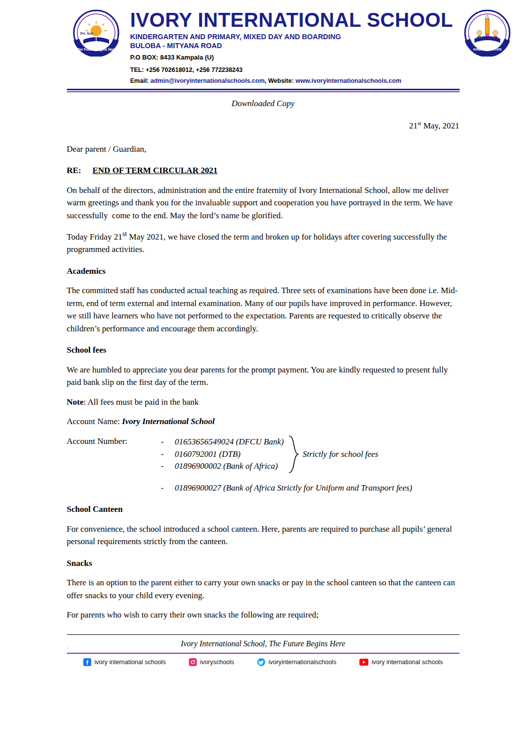The Future Begins Here Pri. Sch
IVORY INTERNATIONAL SCHOOL
KINDERGARTEN AND PRIMARY, MIXED DAY AND BOARDING BULOBA - MITYANA ROAD
P.O BOX: 8433 Kampala (U)
TEL: +256 702618012, +256 772238243
Email: admin@ivoryinternationalschools.com, Website: www.ivoryinternationalschools.com
KINDERGARTEN
Downloaded Copy
21st May, 2021
Dear parent / Guardian,
RE: END OF TERM CIRCULAR 2021
On behalf of the directors, administration and the entire fraternity of Ivory International School, allow me deliver warm greetings and thank you for the invaluable support and cooperation you have portrayed in the term. We have successfully come to the end. May the lord’s name be glorified.
Today Friday 21st May 2021, we have closed the term and broken up for holidays after covering successfully the programmed activities.
Academics
The committed staff has conducted actual teaching as required. Three sets of examinations have been done i.e. Mid-term, end of term external and internal examination. Many of our pupils have improved in performance. However, we still have learners who have not performed to the expectation. Parents are requested to critically observe the children’s performance and encourage them accordingly.
School fees
We are humbled to appreciate you dear parents for the prompt payment. You are kindly requested to present fully paid bank slip on the first day of the term.
Note: All fees must be paid in the bank
Account Name: Ivory International School
Account Number:
-01653656549024 (DFCU Bank)
-0160792001 (DTB)
-01896900002 (Bank of Africa)
Strictly for school fees
- 01896900027 (Bank of Africa Strictly for Uniform and Transport fees)
School Canteen
For convenience, the school introduced a school canteen. Here, parents are required to purchase all pupils’ general personal requirements strictly from the canteen.
Snacks
There is an option to the parent either to carry your own snacks or pay in the school canteen so that the canteen can offer snacks to your child every evening.
For parents who wish to carry their own snacks the following are required;
Ivory International School, The Future Begins Here
. -
ivory international schools ivoryschools ivoryinternationalschools ivory international schools